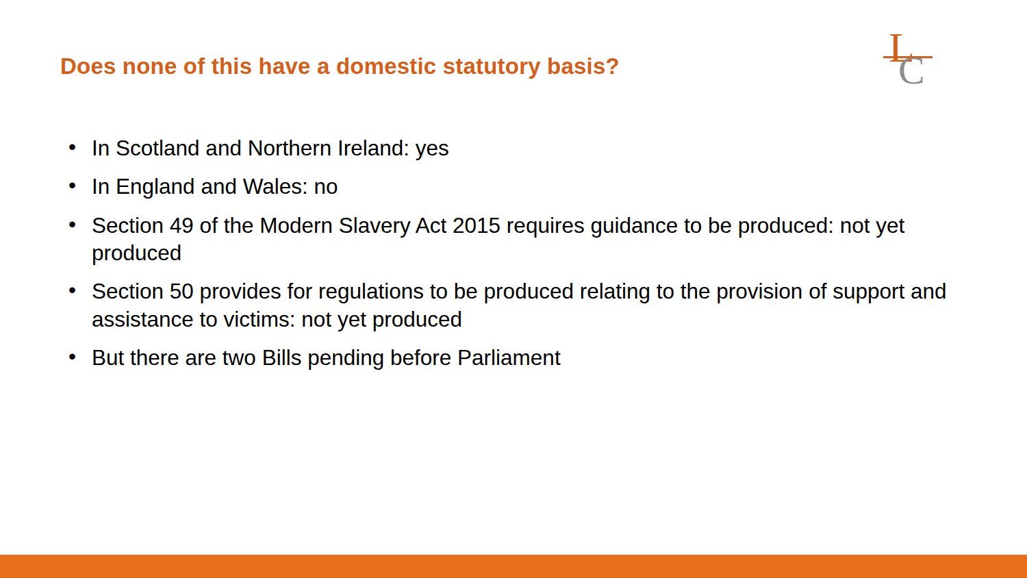L C
Does none of this have a domestic statutory basis?
In Scotland and Northern Ireland: yes
In England and Wales: no
Section 49 of the Modern Slavery Act 2015 requires guidance to be produced: not yet produced
Section 50 provides for regulations to be produced relating to the provision of support and assistance to victims: not yet produced
But there are two Bills pending before Parliament